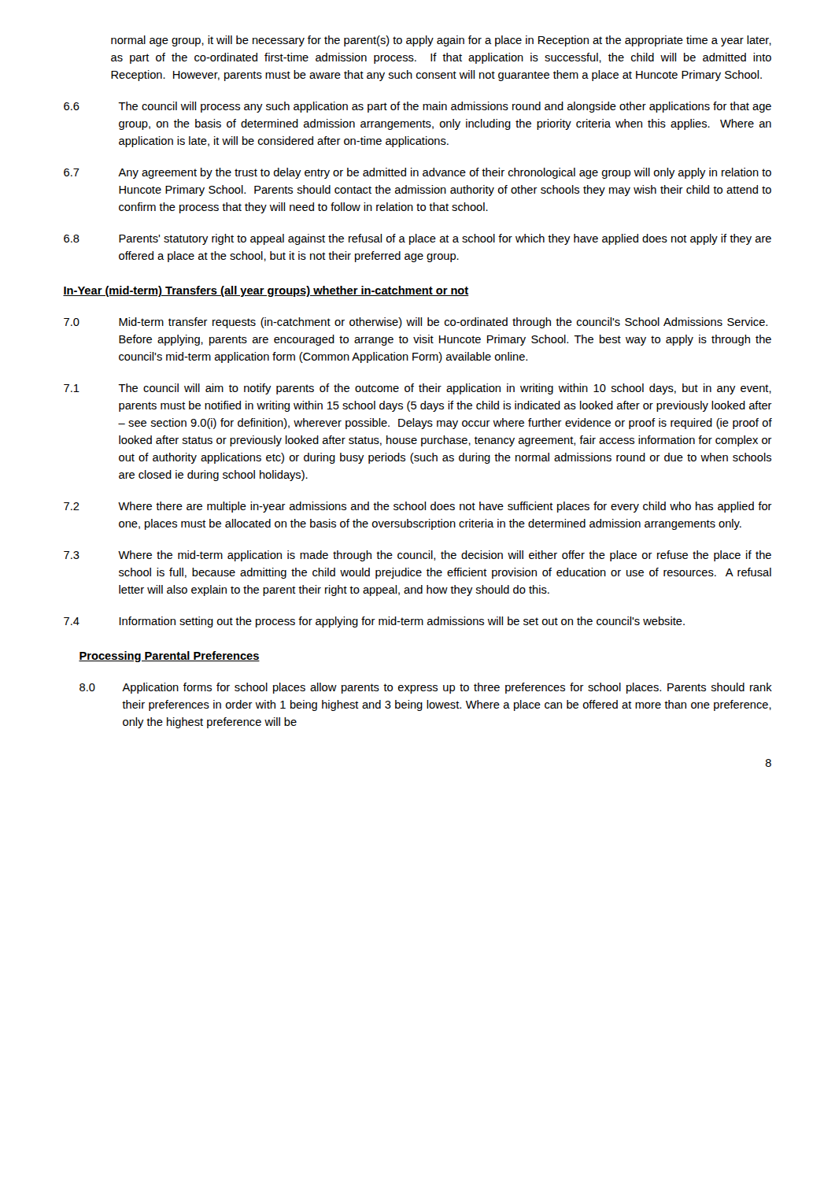normal age group, it will be necessary for the parent(s) to apply again for a place in Reception at the appropriate time a year later, as part of the co-ordinated first-time admission process. If that application is successful, the child will be admitted into Reception. However, parents must be aware that any such consent will not guarantee them a place at Huncote Primary School.
6.6
The council will process any such application as part of the main admissions round and alongside other applications for that age group, on the basis of determined admission arrangements, only including the priority criteria when this applies. Where an application is late, it will be considered after on-time applications.
6.7
Any agreement by the trust to delay entry or be admitted in advance of their chronological age group will only apply in relation to Huncote Primary School. Parents should contact the admission authority of other schools they may wish their child to attend to confirm the process that they will need to follow in relation to that school.
6.8
Parents' statutory right to appeal against the refusal of a place at a school for which they have applied does not apply if they are offered a place at the school, but it is not their preferred age group.
In-Year (mid-term) Transfers (all year groups) whether in-catchment or not
7.0
Mid-term transfer requests (in-catchment or otherwise) will be co-ordinated through the council's School Admissions Service. Before applying, parents are encouraged to arrange to visit Huncote Primary School. The best way to apply is through the council's mid-term application form (Common Application Form) available online.
7.1
The council will aim to notify parents of the outcome of their application in writing within 10 school days, but in any event, parents must be notified in writing within 15 school days (5 days if the child is indicated as looked after or previously looked after – see section 9.0(i) for definition), wherever possible. Delays may occur where further evidence or proof is required (ie proof of looked after status or previously looked after status, house purchase, tenancy agreement, fair access information for complex or out of authority applications etc) or during busy periods (such as during the normal admissions round or due to when schools are closed ie during school holidays).
7.2
Where there are multiple in-year admissions and the school does not have sufficient places for every child who has applied for one, places must be allocated on the basis of the oversubscription criteria in the determined admission arrangements only.
7.3
Where the mid-term application is made through the council, the decision will either offer the place or refuse the place if the school is full, because admitting the child would prejudice the efficient provision of education or use of resources. A refusal letter will also explain to the parent their right to appeal, and how they should do this.
7.4
Information setting out the process for applying for mid-term admissions will be set out on the council's website.
Processing Parental Preferences
8.0
Application forms for school places allow parents to express up to three preferences for school places. Parents should rank their preferences in order with 1 being highest and 3 being lowest. Where a place can be offered at more than one preference, only the highest preference will be
8